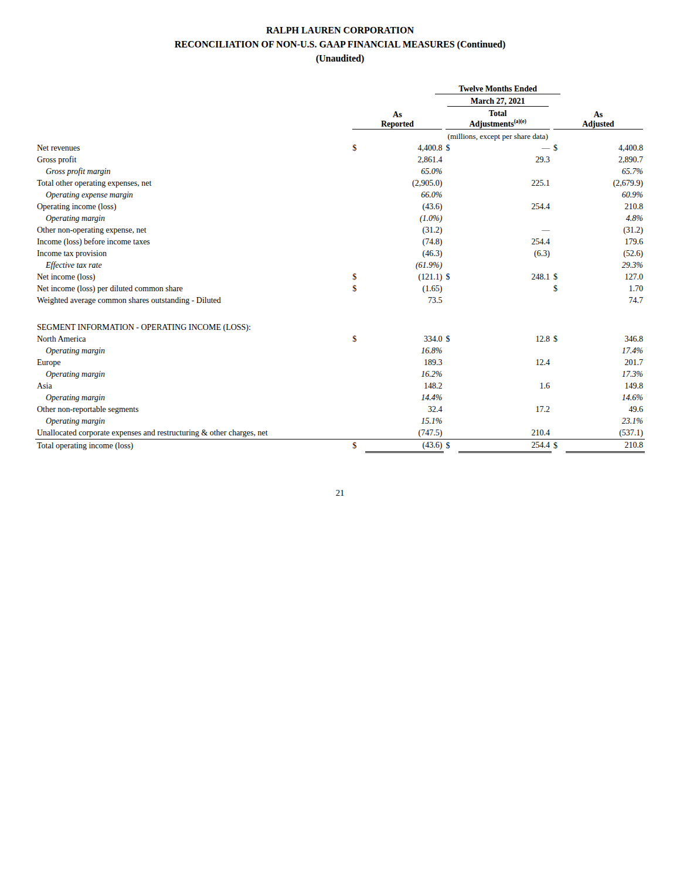RALPH LAUREN CORPORATION
RECONCILIATION OF NON-U.S. GAAP FINANCIAL MEASURES (Continued)
(Unaudited)
| | Twelve Months Ended |
| | March 27, 2021 |
| | As Reported | Total Adjustments (a)(e) | As Adjusted |
| | (millions, except per share data) |
| Net revenues | $ | 4,400.8 | $ | — | $ | 4,400.8 |
| Gross profit | | 2,861.4 | | 29.3 | | 2,890.7 |
| Gross profit margin | | 65.0% | | | | 65.7% |
| Total other operating expenses, net | | (2,905.0) | | 225.1 | | (2,679.9) |
| Operating expense margin | | 66.0% | | | | 60.9% |
| Operating income (loss) | | (43.6) | | 254.4 | | 210.8 |
| Operating margin | | (1.0%) | | | | 4.8% |
| Other non-operating expense, net | | (31.2) | | — | | (31.2) |
| Income (loss) before income taxes | | (74.8) | | 254.4 | | 179.6 |
| Income tax provision | | (46.3) | | (6.3) | | (52.6) |
| Effective tax rate | | (61.9%) | | | | 29.3% |
| Net income (loss) | $ | (121.1) | $ | 248.1 | $ | 127.0 |
| Net income (loss) per diluted common share | $ | (1.65) | | | $ | 1.70 |
| Weighted average common shares outstanding - Diluted | | 73.5 | | | | 74.7 |
| SEGMENT INFORMATION - OPERATING INCOME (LOSS): | |
| North America | $ | 334.0 | $ | 12.8 | $ | 346.8 |
| Operating margin | | 16.8% | | | | 17.4% |
| Europe | | 189.3 | | 12.4 | | 201.7 |
| Operating margin | | 16.2% | | | | 17.3% |
| Asia | | 148.2 | | 1.6 | | 149.8 |
| Operating margin | | 14.4% | | | | 14.6% |
| Other non-reportable segments | | 32.4 | | 17.2 | | 49.6 |
| Operating margin | | 15.1% | | | | 23.1% |
| Unallocated corporate expenses and restructuring & other charges, net | | (747.5) | | 210.4 | | (537.1) |
| Total operating income (loss) | $ | (43.6) | $ | 254.4 | $ | 210.8 |
21